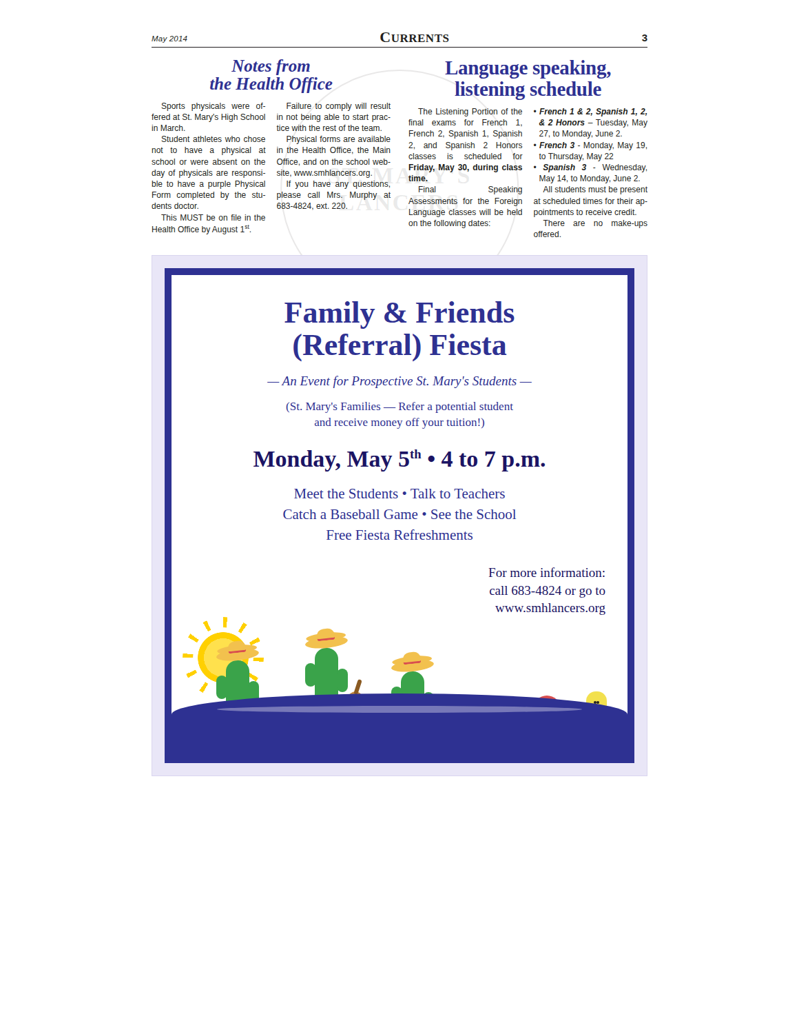May 2014
CURRENTS
3
ST. MARY'S
LANCERS
Notes from
the Health Office
Sports physicals were offered at St. Mary's High School in March.
Student athletes who chose not to have a physical at school or were absent on the day of physicals are responsible to have a purple Physical Form completed by the students doctor.
This MUST be on file in the Health Office by August 1st.
Failure to comply will result in not being able to start practice with the rest of the team.
Physical forms are available in the Health Office, the Main Office, and on the school website, www.smhlancers.org.
If you have any questions, please call Mrs. Murphy at 683-4824, ext. 220.
Language speaking,
listening schedule
The Listening Portion of the final exams for French 1, French 2, Spanish 1, Spanish 2, and Spanish 2 Honors classes is scheduled for Friday, May 30, during class time.
Final Speaking Assessments for the Foreign Language classes will be held on the following dates:
• French 1 & 2, Spanish 1, 2, & 2 Honors – Tuesday, May 27, to Monday, June 2.
• French 3 - Monday, May 19, to Thursday, May 22
• Spanish 3 - Wednesday, May 14, to Monday, June 2.
All students must be present at scheduled times for their appointments to receive credit.
There are no make-ups offered.
Family & Friends
(Referral) Fiesta
— An Event for Prospective St. Mary's Students —
(St. Mary's Families — Refer a potential student
and receive money off your tuition!)
Monday, May 5th • 4 to 7 p.m.
Meet the Students • Talk to Teachers
Catch a Baseball Game • See the School
Free Fiesta Refreshments
For more information:
call 683-4824 or go to
www.smhlancers.org